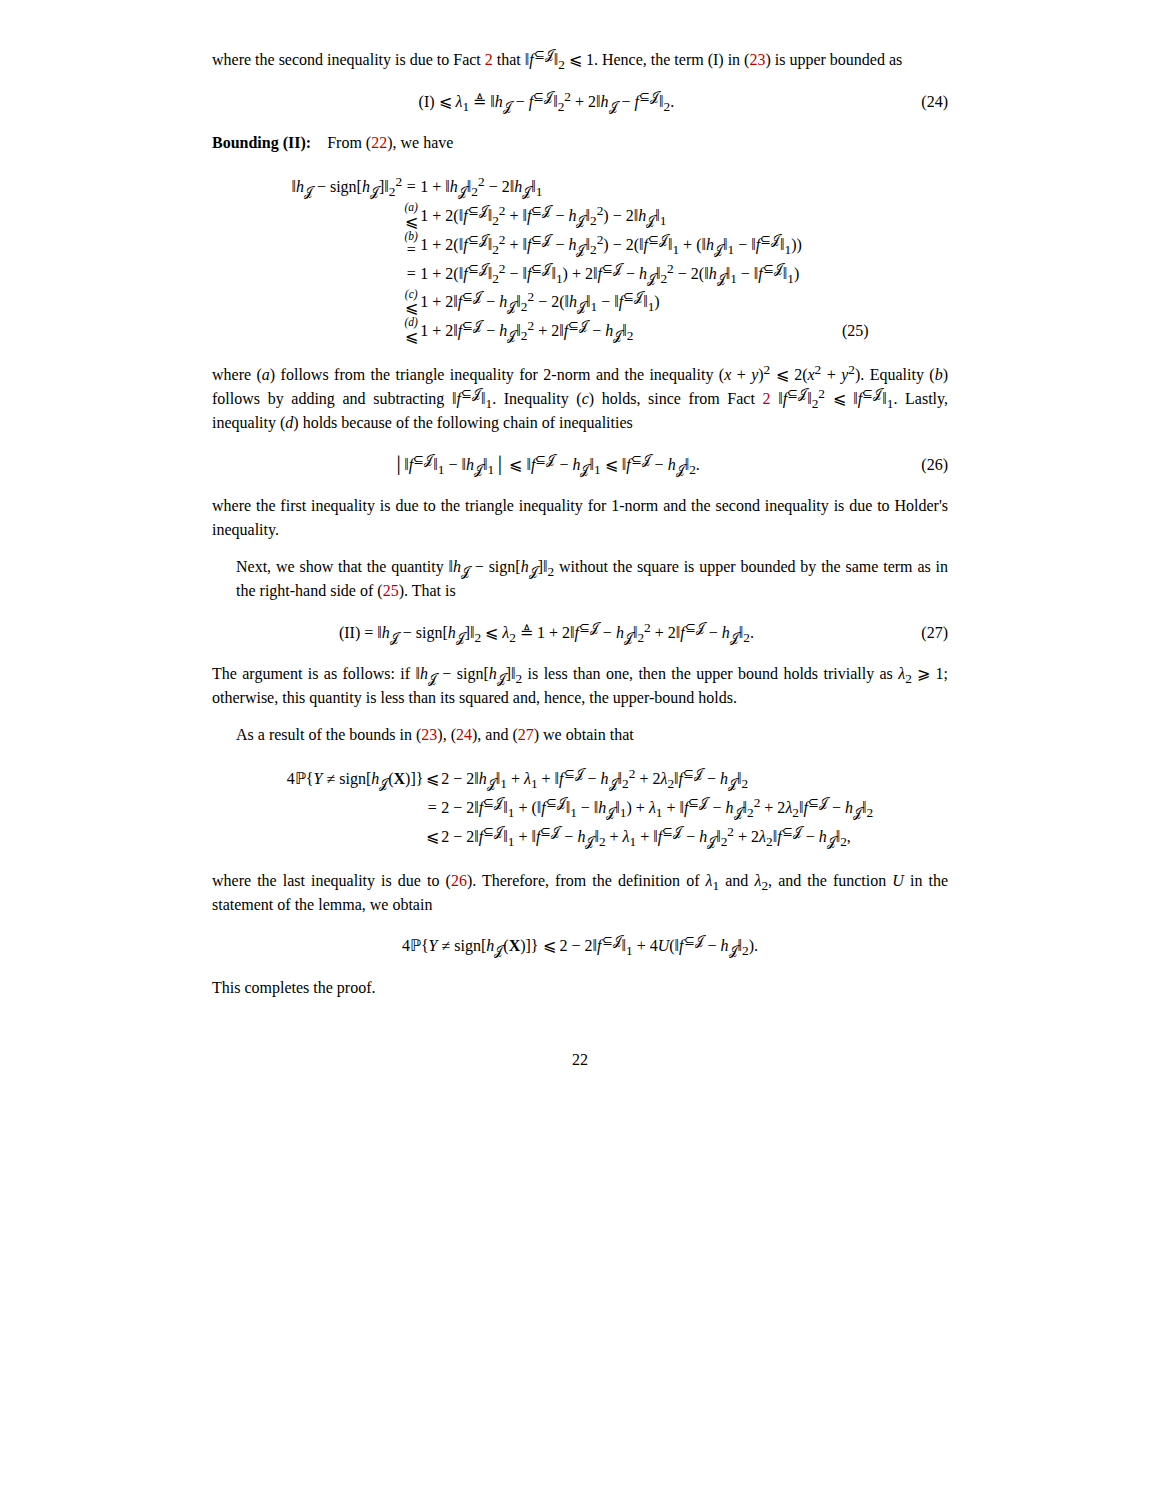where the second inequality is due to Fact 2 that ‖f⊆𝒥‖2 ⩽ 1. Hence, the term (I) in (23) is upper bounded as
(I) ⩽ λ1 ≜ ‖h𝒥 − f⊆𝒥‖22 + 2‖h𝒥 − f⊆𝒥‖2.
(24)
Bounding (II): From (22), we have
| ‖ h 𝒥 − sign[ h 𝒥 ]‖ 2 2 | = | 1 + ‖ h 𝒥 ‖ 2 2 − 2‖ h 𝒥 ‖ 1 | |
| | (a) ⩽ | 1 + 2(‖ f ⊆𝒥 ‖ 2 2 + ‖ f ⊆𝒥 − h 𝒥 ‖ 2 2 ) − 2‖ h 𝒥 ‖ 1 | |
| | (b) = | 1 + 2(‖ f ⊆𝒥 ‖ 2 2 + ‖ f ⊆𝒥 − h 𝒥 ‖ 2 2 ) − 2(‖ f ⊆𝒥 ‖ 1 + (‖ h 𝒥 ‖ 1 − ‖ f ⊆𝒥 ‖ 1 )) | |
| | = | 1 + 2(‖ f ⊆𝒥 ‖ 2 2 − ‖ f ⊆𝒥 ‖ 1 ) + 2‖ f ⊆𝒥 − h 𝒥 ‖ 2 2 − 2(‖ h 𝒥 ‖ 1 − ‖ f ⊆𝒥 ‖ 1 ) | |
| | (c) ⩽ | 1 + 2‖ f ⊆𝒥 − h 𝒥 ‖ 2 2 − 2(‖ h 𝒥 ‖ 1 − ‖ f ⊆𝒥 ‖ 1 ) | |
| | (d) ⩽ | 1 + 2‖ f ⊆𝒥 − h 𝒥 ‖ 2 2 + 2‖ f ⊆𝒥 − h 𝒥 ‖ 2 | (25) |
where (a) follows from the triangle inequality for 2-norm and the inequality (x + y)2 ⩽ 2(x2 + y2). Equality (b) follows by adding and subtracting ‖f⊆𝒥‖1. Inequality (c) holds, since from Fact 2 ‖f⊆𝒥‖22 ⩽ ‖f⊆𝒥‖1. Lastly, inequality (d) holds because of the following chain of inequalities
│‖f⊆𝒥‖1 − ‖h𝒥‖1│ ⩽ ‖f⊆𝒥 − h𝒥‖1 ⩽ ‖f⊆𝒥 − h𝒥‖2.
(26)
where the first inequality is due to the triangle inequality for 1-norm and the second inequality is due to Holder's inequality.
Next, we show that the quantity ‖h𝒥 − sign[h𝒥]‖2 without the square is upper bounded by the same term as in the right-hand side of (25). That is
(II) = ‖h𝒥 − sign[h𝒥]‖2 ⩽ λ2 ≜ 1 + 2‖f⊆𝒥 − h𝒥‖22 + 2‖f⊆𝒥 − h𝒥‖2.
(27)
The argument is as follows: if ‖h𝒥 − sign[h𝒥]‖2 is less than one, then the upper bound holds trivially as λ2 ⩾ 1; otherwise, this quantity is less than its squared and, hence, the upper-bound holds.
As a result of the bounds in (23), (24), and (27) we obtain that
| 4ℙ{ Y ≠ sign[ h 𝒥 ( X )]} | ⩽ | 2 − 2‖ h 𝒥 ‖ 1 + λ 1 + ‖ f ⊆𝒥 − h 𝒥 ‖ 2 2 + 2 λ 2 ‖ f ⊆𝒥 − h 𝒥 ‖ 2 |
| | = | 2 − 2‖ f ⊆𝒥 ‖ 1 + (‖ f ⊆𝒥 ‖ 1 − ‖ h 𝒥 ‖ 1 ) + λ 1 + ‖ f ⊆𝒥 − h 𝒥 ‖ 2 2 + 2 λ 2 ‖ f ⊆𝒥 − h 𝒥 ‖ 2 |
| | ⩽ | 2 − 2‖ f ⊆𝒥 ‖ 1 + ‖ f ⊆𝒥 − h 𝒥 ‖ 2 + λ 1 + ‖ f ⊆𝒥 − h 𝒥 ‖ 2 2 + 2 λ 2 ‖ f ⊆𝒥 − h 𝒥 ‖ 2 , |
where the last inequality is due to (26). Therefore, from the definition of λ1 and λ2, and the function U in the statement of the lemma, we obtain
4ℙ{Y ≠ sign[h𝒥(X)]} ⩽ 2 − 2‖f⊆𝒥‖1 + 4U(‖f⊆𝒥 − h𝒥‖2).
This completes the proof.
22